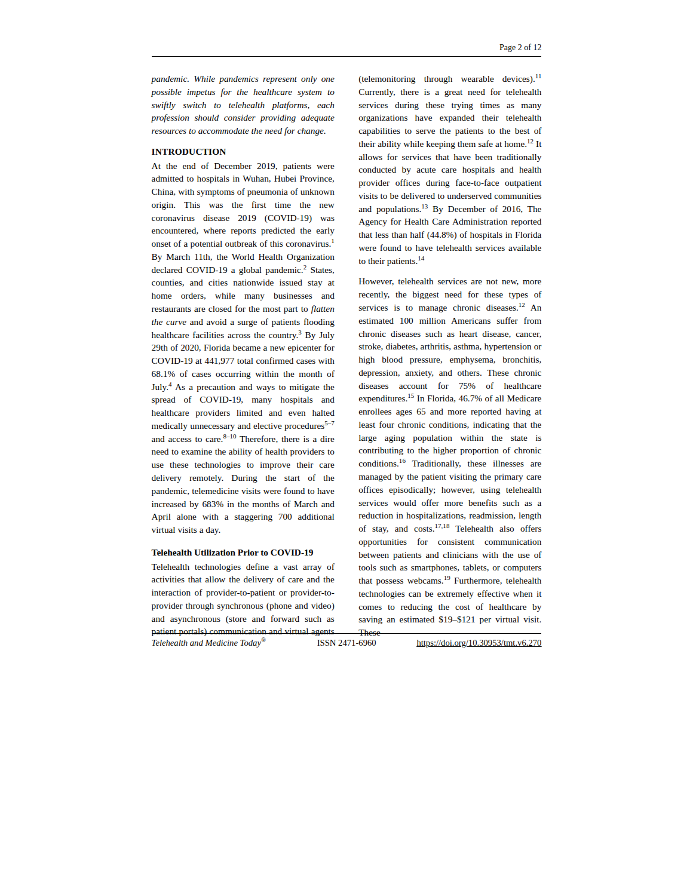Page 2 of 12
pandemic. While pandemics represent only one possible impetus for the healthcare system to swiftly switch to telehealth platforms, each profession should consider providing adequate resources to accommodate the need for change.
Introduction
At the end of December 2019, patients were admitted to hospitals in Wuhan, Hubei Province, China, with symptoms of pneumonia of unknown origin. This was the first time the new coronavirus disease 2019 (COVID-19) was encountered, where reports predicted the early onset of a potential outbreak of this coronavirus.1 By March 11th, the World Health Organization declared COVID-19 a global pandemic.2 States, counties, and cities nationwide issued stay at home orders, while many businesses and restaurants are closed for the most part to flatten the curve and avoid a surge of patients flooding healthcare facilities across the country.3 By July 29th of 2020, Florida became a new epicenter for COVID-19 at 441,977 total confirmed cases with 68.1% of cases occurring within the month of July.4 As a precaution and ways to mitigate the spread of COVID-19, many hospitals and healthcare providers limited and even halted medically unnecessary and elective procedures5–7 and access to care.8–10 Therefore, there is a dire need to examine the ability of health providers to use these technologies to improve their care delivery remotely. During the start of the pandemic, telemedicine visits were found to have increased by 683% in the months of March and April alone with a staggering 700 additional virtual visits a day.
Telehealth Utilization Prior to COVID-19
Telehealth technologies define a vast array of activities that allow the delivery of care and the interaction of provider-to-patient or provider-to-provider through synchronous (phone and video) and asynchronous (store and forward such as patient portals) communication and virtual agents (telemonitoring through wearable devices).11 Currently, there is a great need for telehealth services during these trying times as many organizations have expanded their telehealth capabilities to serve the patients to the best of their ability while keeping them safe at home.12 It allows for services that have been traditionally conducted by acute care hospitals and health provider offices during face-to-face outpatient visits to be delivered to underserved communities and populations.13 By December of 2016, The Agency for Health Care Administration reported that less than half (44.8%) of hospitals in Florida were found to have telehealth services available to their patients.14
However, telehealth services are not new, more recently, the biggest need for these types of services is to manage chronic diseases.12 An estimated 100 million Americans suffer from chronic diseases such as heart disease, cancer, stroke, diabetes, arthritis, asthma, hypertension or high blood pressure, emphysema, bronchitis, depression, anxiety, and others. These chronic diseases account for 75% of healthcare expenditures.15 In Florida, 46.7% of all Medicare enrollees ages 65 and more reported having at least four chronic conditions, indicating that the large aging population within the state is contributing to the higher proportion of chronic conditions.16 Traditionally, these illnesses are managed by the patient visiting the primary care offices episodically; however, using telehealth services would offer more benefits such as a reduction in hospitalizations, readmission, length of stay, and costs.17,18 Telehealth also offers opportunities for consistent communication between patients and clinicians with the use of tools such as smartphones, tablets, or computers that possess webcams.19 Furthermore, telehealth technologies can be extremely effective when it comes to reducing the cost of healthcare by saving an estimated $19–$121 per virtual visit. These
Telehealth and Medicine Today® ISSN 2471-6960 https://doi.org/10.30953/tmt.v6.270